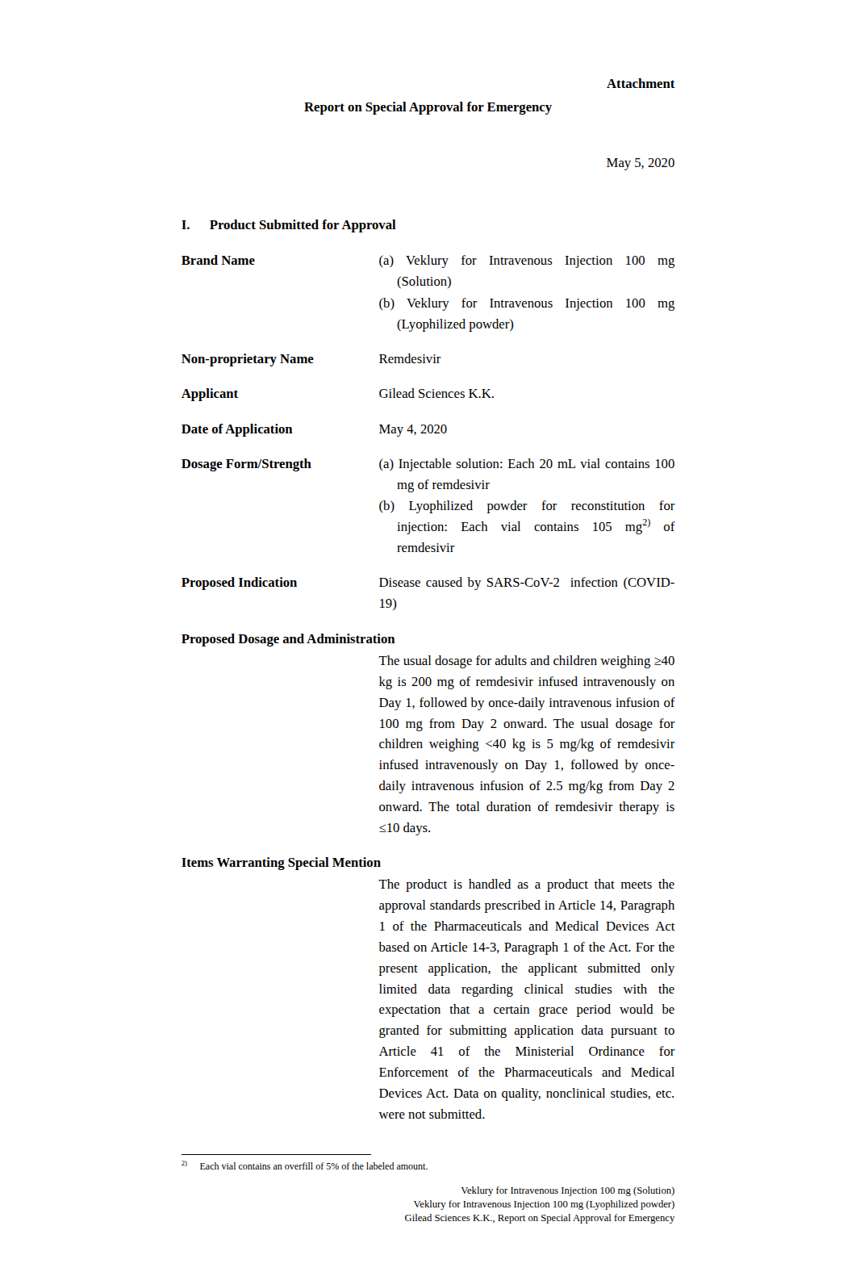Attachment
Report on Special Approval for Emergency
May 5, 2020
I. Product Submitted for Approval
Brand Name
(a) Veklury for Intravenous Injection 100 mg (Solution)
(b) Veklury for Intravenous Injection 100 mg (Lyophilized powder)
Non-proprietary Name
Remdesivir
Applicant
Gilead Sciences K.K.
Date of Application
May 4, 2020
Dosage Form/Strength
(a) Injectable solution: Each 20 mL vial contains 100 mg of remdesivir
(b) Lyophilized powder for reconstitution for injection: Each vial contains 105 mg2) of remdesivir
Proposed Indication
Disease caused by SARS-CoV-2 infection (COVID-19)
Proposed Dosage and Administration
The usual dosage for adults and children weighing ≥40 kg is 200 mg of remdesivir infused intravenously on Day 1, followed by once-daily intravenous infusion of 100 mg from Day 2 onward. The usual dosage for children weighing <40 kg is 5 mg/kg of remdesivir infused intravenously on Day 1, followed by once-daily intravenous infusion of 2.5 mg/kg from Day 2 onward. The total duration of remdesivir therapy is ≤10 days.
Items Warranting Special Mention
The product is handled as a product that meets the approval standards prescribed in Article 14, Paragraph 1 of the Pharmaceuticals and Medical Devices Act based on Article 14-3, Paragraph 1 of the Act. For the present application, the applicant submitted only limited data regarding clinical studies with the expectation that a certain grace period would be granted for submitting application data pursuant to Article 41 of the Ministerial Ordinance for Enforcement of the Pharmaceuticals and Medical Devices Act. Data on quality, nonclinical studies, etc. were not submitted.
2) Each vial contains an overfill of 5% of the labeled amount.
Veklury for Intravenous Injection 100 mg (Solution)
Veklury for Intravenous Injection 100 mg (Lyophilized powder)
Gilead Sciences K.K., Report on Special Approval for Emergency